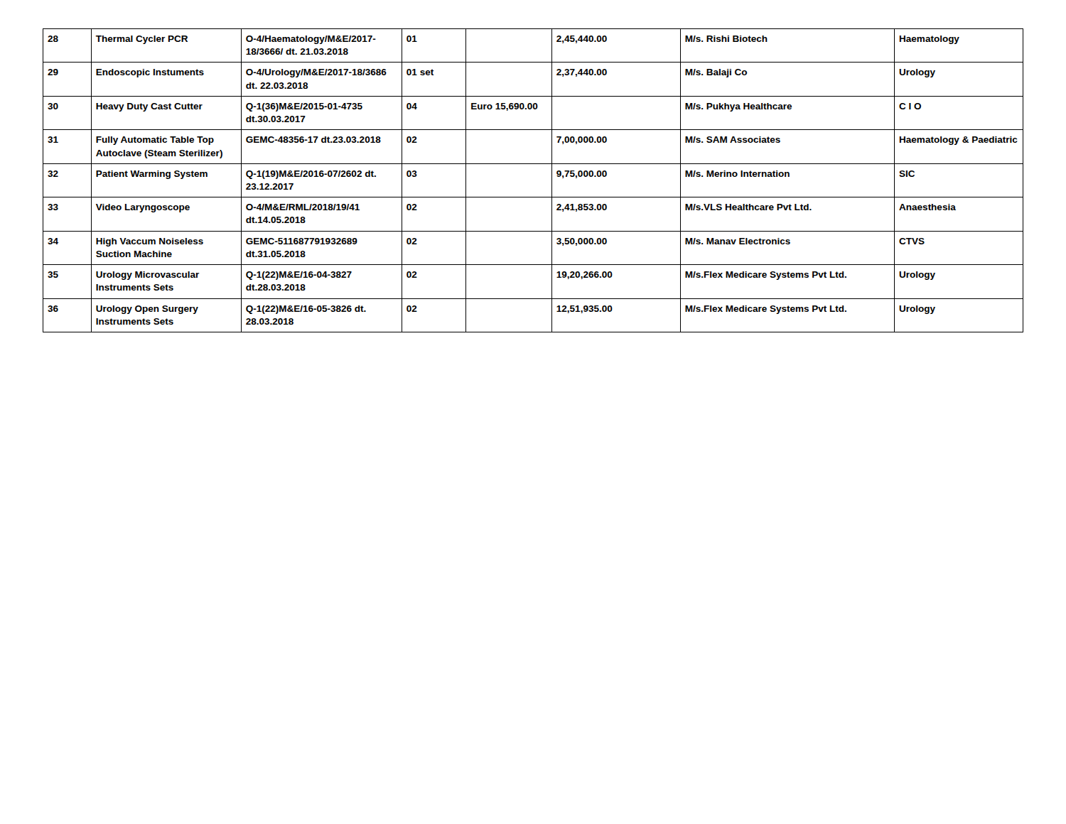| 28 | Thermal Cycler PCR | O-4/Haematology/M&E/2017-18/3666/ dt. 21.03.2018 | 01 | | 2,45,440.00 | M/s. Rishi Biotech | Haematology |
| 29 | Endoscopic Instuments | O-4/Urology/M&E/2017-18/3686 dt. 22.03.2018 | 01 set | | 2,37,440.00 | M/s. Balaji Co | Urology |
| 30 | Heavy Duty Cast Cutter | Q-1(36)M&E/2015-01-4735 dt.30.03.2017 | 04 | Euro 15,690.00 | | M/s. Pukhya Healthcare | C I O |
| 31 | Fully Automatic Table Top Autoclave (Steam Sterilizer) | GEMC-48356-17 dt.23.03.2018 | 02 | | 7,00,000.00 | M/s. SAM Associates | Haematology & Paediatric |
| 32 | Patient Warming System | Q-1(19)M&E/2016-07/2602 dt. 23.12.2017 | 03 | | 9,75,000.00 | M/s. Merino Internation | SIC |
| 33 | Video Laryngoscope | O-4/M&E/RML/2018/19/41 dt.14.05.2018 | 02 | | 2,41,853.00 | M/s.VLS Healthcare Pvt Ltd. | Anaesthesia |
| 34 | High Vaccum Noiseless Suction Machine | GEMC-511687791932689 dt.31.05.2018 | 02 | | 3,50,000.00 | M/s. Manav Electronics | CTVS |
| 35 | Urology Microvascular Instruments Sets | Q-1(22)M&E/16-04-3827 dt.28.03.2018 | 02 | | 19,20,266.00 | M/s.Flex Medicare Systems Pvt Ltd. | Urology |
| 36 | Urology Open Surgery Instruments Sets | Q-1(22)M&E/16-05-3826 dt. 28.03.2018 | 02 | | 12,51,935.00 | M/s.Flex Medicare Systems Pvt Ltd. | Urology |